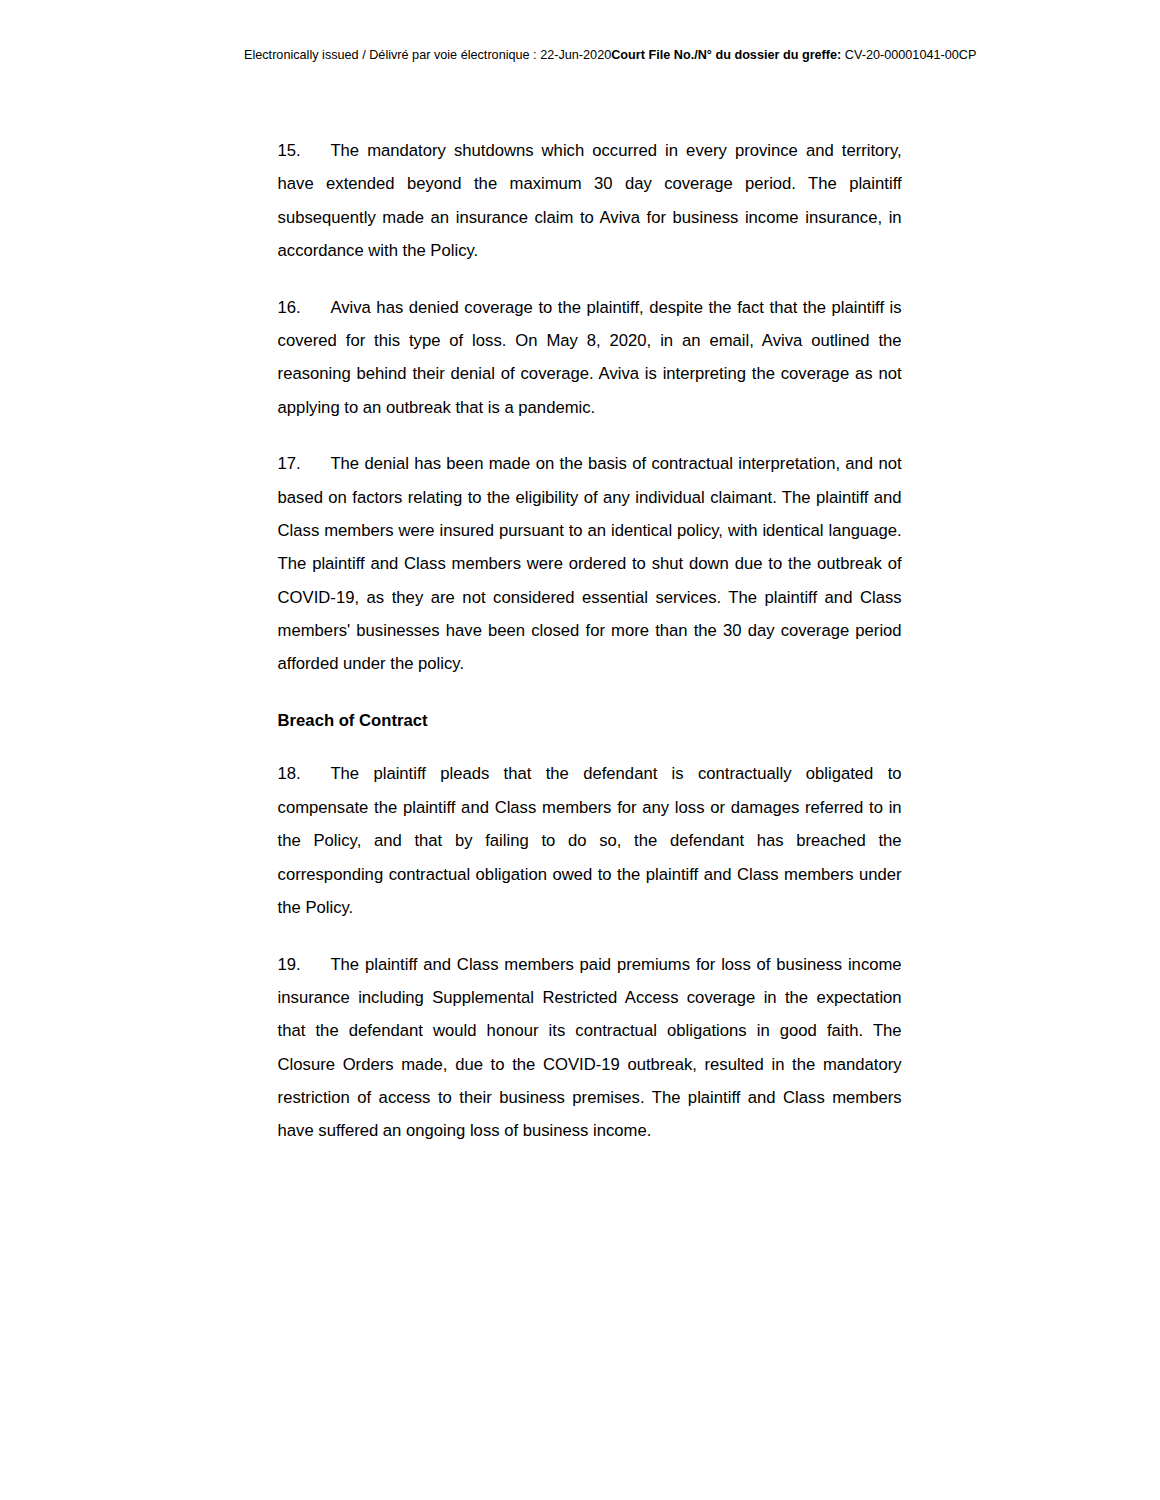Electronically issued / Délivré par voie électronique : 22-Jun-2020
Court File No./N° du dossier du greffe: CV-20-00001041-00CP
15. The mandatory shutdowns which occurred in every province and territory, have extended beyond the maximum 30 day coverage period. The plaintiff subsequently made an insurance claim to Aviva for business income insurance, in accordance with the Policy.
16. Aviva has denied coverage to the plaintiff, despite the fact that the plaintiff is covered for this type of loss. On May 8, 2020, in an email, Aviva outlined the reasoning behind their denial of coverage. Aviva is interpreting the coverage as not applying to an outbreak that is a pandemic.
17. The denial has been made on the basis of contractual interpretation, and not based on factors relating to the eligibility of any individual claimant. The plaintiff and Class members were insured pursuant to an identical policy, with identical language. The plaintiff and Class members were ordered to shut down due to the outbreak of COVID-19, as they are not considered essential services. The plaintiff and Class members' businesses have been closed for more than the 30 day coverage period afforded under the policy.
Breach of Contract
18. The plaintiff pleads that the defendant is contractually obligated to compensate the plaintiff and Class members for any loss or damages referred to in the Policy, and that by failing to do so, the defendant has breached the corresponding contractual obligation owed to the plaintiff and Class members under the Policy.
19. The plaintiff and Class members paid premiums for loss of business income insurance including Supplemental Restricted Access coverage in the expectation that the defendant would honour its contractual obligations in good faith. The Closure Orders made, due to the COVID-19 outbreak, resulted in the mandatory restriction of access to their business premises. The plaintiff and Class members have suffered an ongoing loss of business income.